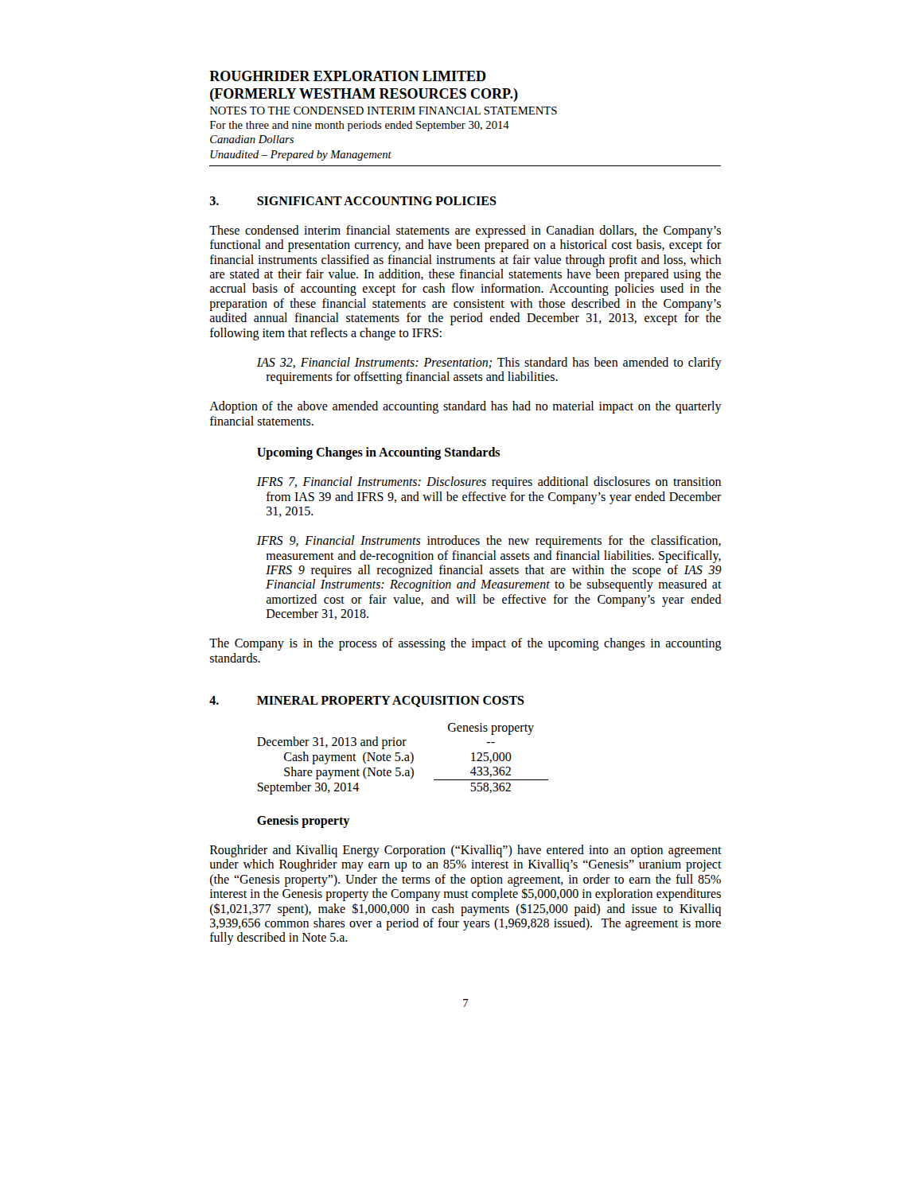ROUGHRIDER EXPLORATION LIMITED
(FORMERLY WESTHAM RESOURCES CORP.)
NOTES TO THE CONDENSED INTERIM FINANCIAL STATEMENTS
For the three and nine month periods ended September 30, 2014
Canadian Dollars
Unaudited – Prepared by Management
3. SIGNIFICANT ACCOUNTING POLICIES
These condensed interim financial statements are expressed in Canadian dollars, the Company’s functional and presentation currency, and have been prepared on a historical cost basis, except for financial instruments classified as financial instruments at fair value through profit and loss, which are stated at their fair value. In addition, these financial statements have been prepared using the accrual basis of accounting except for cash flow information. Accounting policies used in the preparation of these financial statements are consistent with those described in the Company’s audited annual financial statements for the period ended December 31, 2013, except for the following item that reflects a change to IFRS:
IAS 32, Financial Instruments: Presentation; This standard has been amended to clarify requirements for offsetting financial assets and liabilities.
Adoption of the above amended accounting standard has had no material impact on the quarterly financial statements.
Upcoming Changes in Accounting Standards
IFRS 7, Financial Instruments: Disclosures requires additional disclosures on transition from IAS 39 and IFRS 9, and will be effective for the Company’s year ended December 31, 2015.
IFRS 9, Financial Instruments introduces the new requirements for the classification, measurement and de-recognition of financial assets and financial liabilities. Specifically, IFRS 9 requires all recognized financial assets that are within the scope of IAS 39 Financial Instruments: Recognition and Measurement to be subsequently measured at amortized cost or fair value, and will be effective for the Company’s year ended December 31, 2018.
The Company is in the process of assessing the impact of the upcoming changes in accounting standards.
4. MINERAL PROPERTY ACQUISITION COSTS
| | Genesis property |
| December 31, 2013 and prior | -- |
| Cash payment (Note 5.a) | 125,000 |
| Share payment (Note 5.a) | 433,362 |
| September 30, 2014 | 558,362 |
Genesis property
Roughrider and Kivalliq Energy Corporation (“Kivalliq”) have entered into an option agreement under which Roughrider may earn up to an 85% interest in Kivalliq’s “Genesis” uranium project (the “Genesis property”). Under the terms of the option agreement, in order to earn the full 85% interest in the Genesis property the Company must complete $5,000,000 in exploration expenditures ($1,021,377 spent), make $1,000,000 in cash payments ($125,000 paid) and issue to Kivalliq 3,939,656 common shares over a period of four years (1,969,828 issued). The agreement is more fully described in Note 5.a.
7